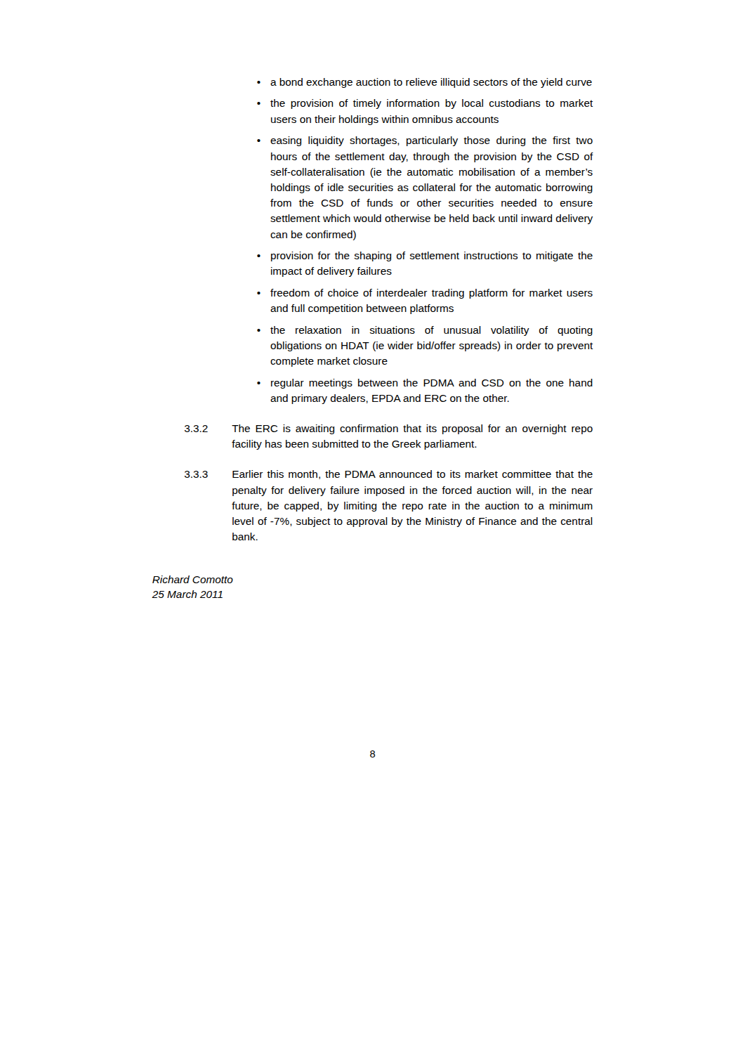a bond exchange auction to relieve illiquid sectors of the yield curve
the provision of timely information by local custodians to market users on their holdings within omnibus accounts
easing liquidity shortages, particularly those during the first two hours of the settlement day, through the provision by the CSD of self-collateralisation (ie the automatic mobilisation of a member’s holdings of idle securities as collateral for the automatic borrowing from the CSD of funds or other securities needed to ensure settlement which would otherwise be held back until inward delivery can be confirmed)
provision for the shaping of settlement instructions to mitigate the impact of delivery failures
freedom of choice of interdealer trading platform for market users and full competition between platforms
the relaxation in situations of unusual volatility of quoting obligations on HDAT (ie wider bid/offer spreads) in order to prevent complete market closure
regular meetings between the PDMA and CSD on the one hand and primary dealers, EPDA and ERC on the other.
3.3.2
The ERC is awaiting confirmation that its proposal for an overnight repo facility has been submitted to the Greek parliament.
3.3.3
Earlier this month, the PDMA announced to its market committee that the penalty for delivery failure imposed in the forced auction will, in the near future, be capped, by limiting the repo rate in the auction to a minimum level of -7%, subject to approval by the Ministry of Finance and the central bank.
Richard Comotto
25 March 2011
8